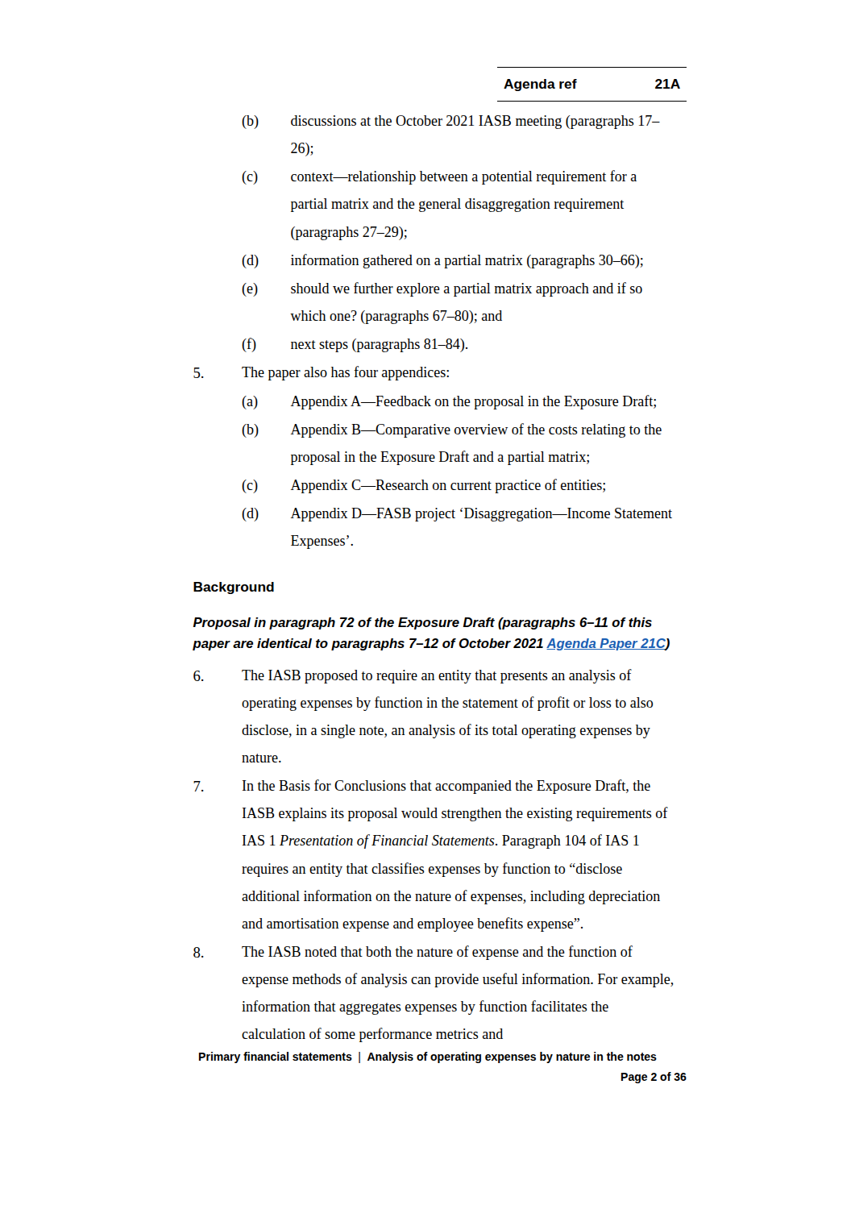Agenda ref 21A
(b)
discussions at the October 2021 IASB meeting (paragraphs 17–26);
(c)
context—relationship between a potential requirement for a partial matrix and the general disaggregation requirement (paragraphs 27–29);
(d)
information gathered on a partial matrix (paragraphs 30–66);
(e)
should we further explore a partial matrix approach and if so which one? (paragraphs 67–80); and
(f)
next steps (paragraphs 81–84).
5.
The paper also has four appendices:
(a)
Appendix A—Feedback on the proposal in the Exposure Draft;
(b)
Appendix B—Comparative overview of the costs relating to the proposal in the Exposure Draft and a partial matrix;
(c)
Appendix C—Research on current practice of entities;
(d)
Appendix D—FASB project ‘Disaggregation—Income Statement Expenses’.
Background
Proposal in paragraph 72 of the Exposure Draft (paragraphs 6–11 of this paper are identical to paragraphs 7–12 of October 2021 Agenda Paper 21C)
6.
The IASB proposed to require an entity that presents an analysis of operating expenses by function in the statement of profit or loss to also disclose, in a single note, an analysis of its total operating expenses by nature.
7.
In the Basis for Conclusions that accompanied the Exposure Draft, the IASB explains its proposal would strengthen the existing requirements of IAS 1 Presentation of Financial Statements. Paragraph 104 of IAS 1 requires an entity that classifies expenses by function to “disclose additional information on the nature of expenses, including depreciation and amortisation expense and employee benefits expense”.
8.
The IASB noted that both the nature of expense and the function of expense methods of analysis can provide useful information. For example, information that aggregates expenses by function facilitates the calculation of some performance metrics and
Primary financial statements|Analysis of operating expenses by nature in the notes
Page 2 of 36